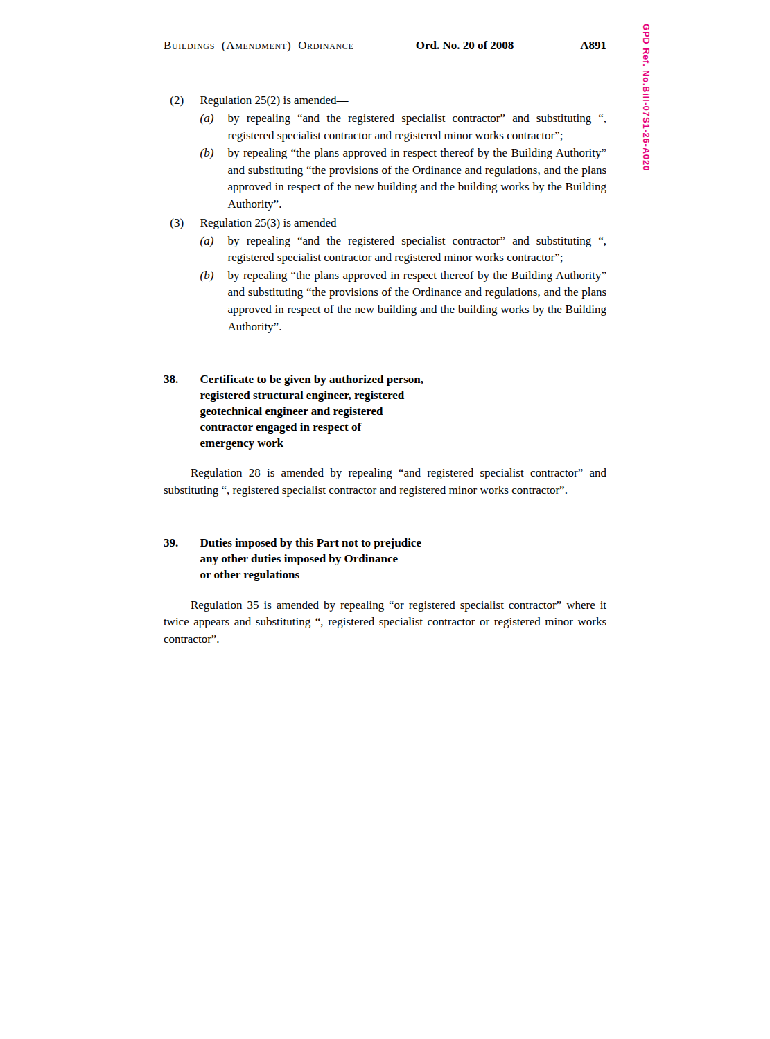GPD Ref. No. Bill-07 S1-26-A020
Buildings (Amendment) Ordinance Ord. No. 20 of 2008 A891
(2) Regulation 25(2) is amended—
(a) by repealing “and the registered specialist contractor” and substituting “, registered specialist contractor and registered minor works contractor”;
(b) by repealing “the plans approved in respect thereof by the Building Authority” and substituting “the provisions of the Ordinance and regulations, and the plans approved in respect of the new building and the building works by the Building Authority”.
(3) Regulation 25(3) is amended—
(a) by repealing “and the registered specialist contractor” and substituting “, registered specialist contractor and registered minor works contractor”;
(b) by repealing “the plans approved in respect thereof by the Building Authority” and substituting “the provisions of the Ordinance and regulations, and the plans approved in respect of the new building and the building works by the Building Authority”.
38. Certificate to be given by authorized person,
registered structural engineer, registered
geotechnical engineer and registered
contractor engaged in respect of
emergency work
Regulation 28 is amended by repealing “and registered specialist contractor” and substituting “, registered specialist contractor and registered minor works contractor”.
39. Duties imposed by this Part not to prejudice
any other duties imposed by Ordinance
or other regulations
Regulation 35 is amended by repealing “or registered specialist contractor” where it twice appears and substituting “, registered specialist contractor or registered minor works contractor”.